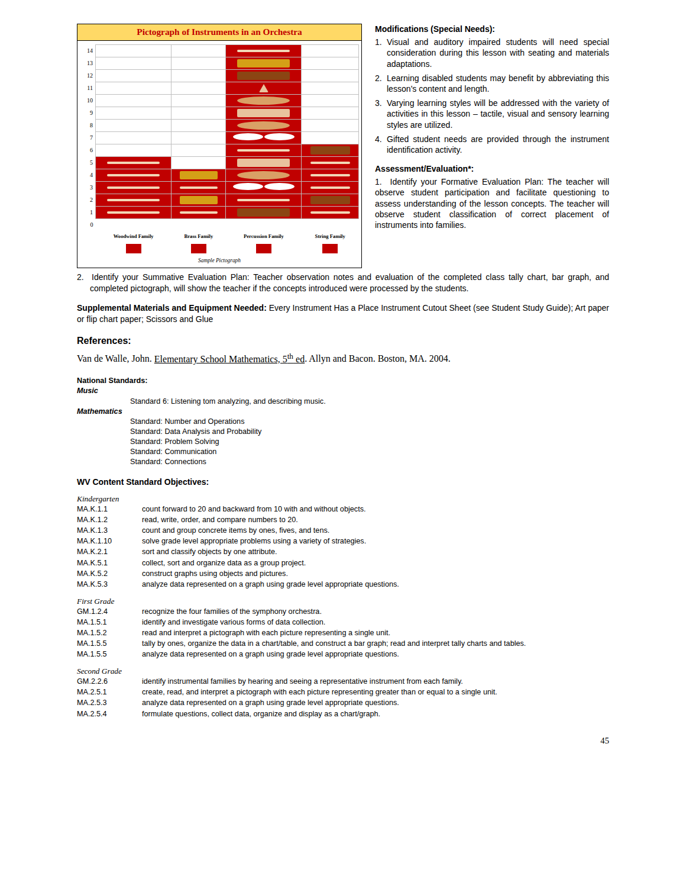Pictograph of Instruments in an Orchestra
| 14 | | | | |
| 13 | | | | |
| 12 | | | | |
| 11 | | | | |
| 10 | | | | |
| 9 | | | | |
| 8 | | | | |
| 7 | | | | |
| 6 | | | | |
| 5 | | | | |
| 4 | | | | |
| 3 | | | | |
| 2 | | | | |
| 1 | | | | |
| 0 | | | | |
| | Woodwind Family | Brass Family | Percussion Family | String Family |
Sample Pictograph
Modifications (Special Needs):
1. Visual and auditory impaired students will need special consideration during this lesson with seating and materials adaptations.
2. Learning disabled students may benefit by abbreviating this lesson’s content and length.
3. Varying learning styles will be addressed with the variety of activities in this lesson – tactile, visual and sensory learning styles are utilized.
4. Gifted student needs are provided through the instrument identification activity.
Assessment/Evaluation*:
1. Identify your Formative Evaluation Plan: The teacher will observe student participation and facilitate questioning to assess understanding of the lesson concepts. The teacher will observe student classification of correct placement of instruments into families.
2. Identify your Summative Evaluation Plan: Teacher observation notes and evaluation of the completed class tally chart, bar graph, and completed pictograph, will show the teacher if the concepts introduced were processed by the students.
Supplemental Materials and Equipment Needed: Every Instrument Has a Place Instrument Cutout Sheet (see Student Study Guide); Art paper or flip chart paper; Scissors and Glue
References:
Van de Walle, John. Elementary School Mathematics, 5th ed. Allyn and Bacon. Boston, MA. 2004.
National Standards:
Music
Standard 6: Listening tom analyzing, and describing music.
Mathematics
Standard: Number and Operations
Standard: Data Analysis and Probability
Standard: Problem Solving
Standard: Communication
Standard: Connections
WV Content Standard Objectives:
Kindergarten
| MA.K.1.1 | count forward to 20 and backward from 10 with and without objects. |
| MA.K.1.2 | read, write, order, and compare numbers to 20. |
| MA.K.1.3 | count and group concrete items by ones, fives, and tens. |
| MA.K.1.10 | solve grade level appropriate problems using a variety of strategies. |
| MA.K.2.1 | sort and classify objects by one attribute. |
| MA.K.5.1 | collect, sort and organize data as a group project. |
| MA.K.5.2 | construct graphs using objects and pictures. |
| MA.K.5.3 | analyze data represented on a graph using grade level appropriate questions. |
First Grade
| GM.1.2.4 | recognize the four families of the symphony orchestra. |
| MA.1.5.1 | identify and investigate various forms of data collection. |
| MA.1.5.2 | read and interpret a pictograph with each picture representing a single unit. |
| MA.1.5.5 | tally by ones, organize the data in a chart/table, and construct a bar graph; read and interpret tally charts and tables. |
| MA.1.5.5 | analyze data represented on a graph using grade level appropriate questions. |
Second Grade
| GM.2.2.6 | identify instrumental families by hearing and seeing a representative instrument from each family. |
| MA.2.5.1 | create, read, and interpret a pictograph with each picture representing greater than or equal to a single unit. |
| MA.2.5.3 | analyze data represented on a graph using grade level appropriate questions. |
| MA.2.5.4 | formulate questions, collect data, organize and display as a chart/graph. |
45